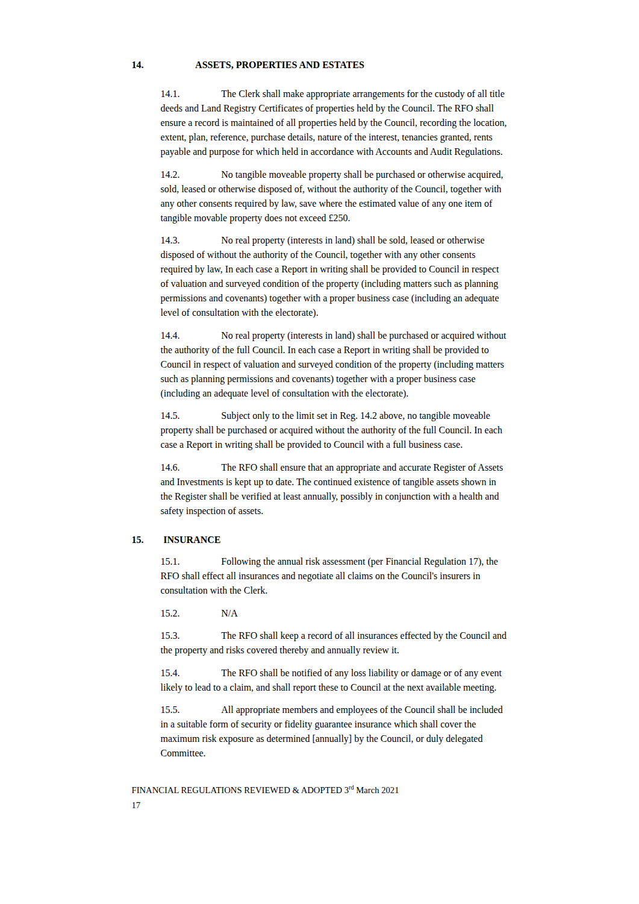14. ASSETS, PROPERTIES AND ESTATES
14.1. The Clerk shall make appropriate arrangements for the custody of all title deeds and Land Registry Certificates of properties held by the Council. The RFO shall ensure a record is maintained of all properties held by the Council, recording the location, extent, plan, reference, purchase details, nature of the interest, tenancies granted, rents payable and purpose for which held in accordance with Accounts and Audit Regulations.
14.2. No tangible moveable property shall be purchased or otherwise acquired, sold, leased or otherwise disposed of, without the authority of the Council, together with any other consents required by law, save where the estimated value of any one item of tangible movable property does not exceed £250.
14.3. No real property (interests in land) shall be sold, leased or otherwise disposed of without the authority of the Council, together with any other consents required by law, In each case a Report in writing shall be provided to Council in respect of valuation and surveyed condition of the property (including matters such as planning permissions and covenants) together with a proper business case (including an adequate level of consultation with the electorate).
14.4. No real property (interests in land) shall be purchased or acquired without the authority of the full Council. In each case a Report in writing shall be provided to Council in respect of valuation and surveyed condition of the property (including matters such as planning permissions and covenants) together with a proper business case (including an adequate level of consultation with the electorate).
14.5. Subject only to the limit set in Reg. 14.2 above, no tangible moveable property shall be purchased or acquired without the authority of the full Council. In each case a Report in writing shall be provided to Council with a full business case.
14.6. The RFO shall ensure that an appropriate and accurate Register of Assets and Investments is kept up to date. The continued existence of tangible assets shown in the Register shall be verified at least annually, possibly in conjunction with a health and safety inspection of assets.
15. INSURANCE
15.1. Following the annual risk assessment (per Financial Regulation 17), the RFO shall effect all insurances and negotiate all claims on the Council's insurers in consultation with the Clerk.
15.2. N/A
15.3. The RFO shall keep a record of all insurances effected by the Council and the property and risks covered thereby and annually review it.
15.4. The RFO shall be notified of any loss liability or damage or of any event likely to lead to a claim, and shall report these to Council at the next available meeting.
15.5. All appropriate members and employees of the Council shall be included in a suitable form of security or fidelity guarantee insurance which shall cover the maximum risk exposure as determined [annually] by the Council, or duly delegated Committee.
FINANCIAL REGULATIONS REVIEWED & ADOPTED 3rd March 2021
17